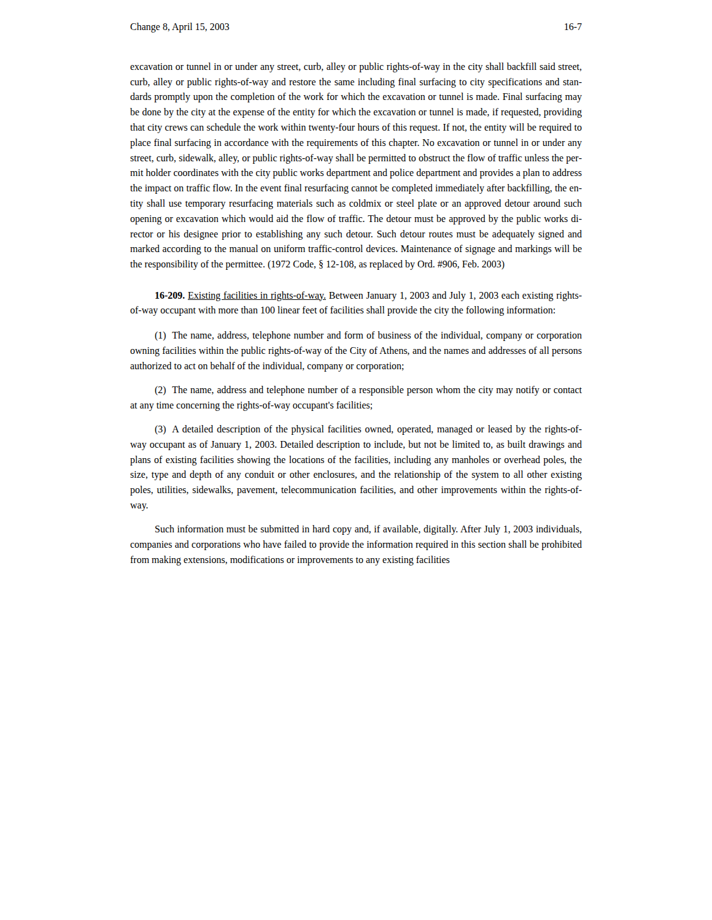Change 8, April 15, 2003 16-7
excavation or tunnel in or under any street, curb, alley or public rights-of-way in the city shall backfill said street, curb, alley or public rights-of-way and restore the same including final surfacing to city specifications and standards promptly upon the completion of the work for which the excavation or tunnel is made. Final surfacing may be done by the city at the expense of the entity for which the excavation or tunnel is made, if requested, providing that city crews can schedule the work within twenty-four hours of this request. If not, the entity will be required to place final surfacing in accordance with the requirements of this chapter. No excavation or tunnel in or under any street, curb, sidewalk, alley, or public rights-of-way shall be permitted to obstruct the flow of traffic unless the permit holder coordinates with the city public works department and police department and provides a plan to address the impact on traffic flow. In the event final resurfacing cannot be completed immediately after backfilling, the entity shall use temporary resurfacing materials such as coldmix or steel plate or an approved detour around such opening or excavation which would aid the flow of traffic. The detour must be approved by the public works director or his designee prior to establishing any such detour. Such detour routes must be adequately signed and marked according to the manual on uniform traffic-control devices. Maintenance of signage and markings will be the responsibility of the permittee. (1972 Code, § 12-108, as replaced by Ord. #906, Feb. 2003)
16-209. Existing facilities in rights-of-way. Between January 1, 2003 and July 1, 2003 each existing rights-of-way occupant with more than 100 linear feet of facilities shall provide the city the following information:
(1) The name, address, telephone number and form of business of the individual, company or corporation owning facilities within the public rights-of-way of the City of Athens, and the names and addresses of all persons authorized to act on behalf of the individual, company or corporation;
(2) The name, address and telephone number of a responsible person whom the city may notify or contact at any time concerning the rights-of-way occupant's facilities;
(3) A detailed description of the physical facilities owned, operated, managed or leased by the rights-of-way occupant as of January 1, 2003. Detailed description to include, but not be limited to, as built drawings and plans of existing facilities showing the locations of the facilities, including any manholes or overhead poles, the size, type and depth of any conduit or other enclosures, and the relationship of the system to all other existing poles, utilities, sidewalks, pavement, telecommunication facilities, and other improvements within the rights-of-way.
Such information must be submitted in hard copy and, if available, digitally. After July 1, 2003 individuals, companies and corporations who have failed to provide the information required in this section shall be prohibited from making extensions, modifications or improvements to any existing facilities